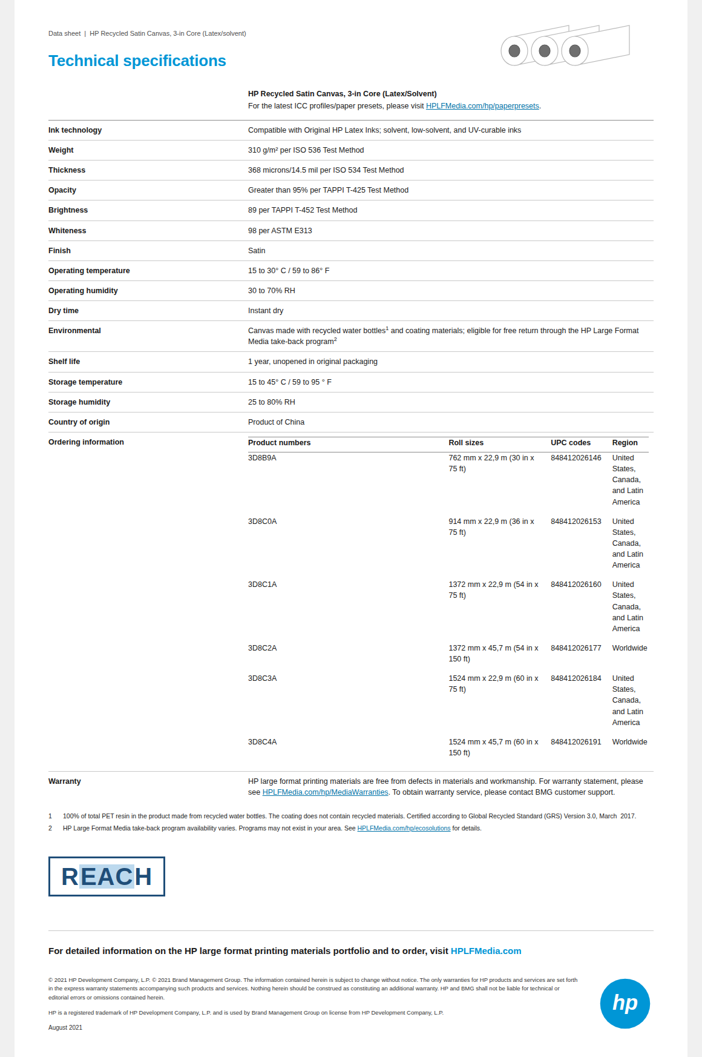Data sheet | HP Recycled Satin Canvas, 3-in Core (Latex/solvent)
Technical specifications
HP Recycled Satin Canvas, 3-in Core (Latex/Solvent)
For the latest ICC profiles/paper presets, please visit HPLFMedia.com/hp/paperpresets.
| Ink technology | Compatible with Original HP Latex Inks; solvent, low-solvent, and UV-curable inks |
| Weight | 310 g/m² per ISO 536 Test Method |
| Thickness | 368 microns/14.5 mil per ISO 534 Test Method |
| Opacity | Greater than 95% per TAPPI T-425 Test Method |
| Brightness | 89 per TAPPI T-452 Test Method |
| Whiteness | 98 per ASTM E313 |
| Finish | Satin |
| Operating temperature | 15 to 30° C / 59 to 86° F |
| Operating humidity | 30 to 70% RH |
| Dry time | Instant dry |
| Environmental | Canvas made with recycled water bottles 1 and coating materials; eligible for free return through the HP Large Format Media take-back program 2 |
| Shelf life | 1 year, unopened in original packaging |
| Storage temperature | 15 to 45° C / 59 to 95 ° F |
| Storage humidity | 25 to 80% RH |
| Country of origin | Product of China |
| Ordering information | / Product numbers / Roll sizes / UPC codes / Region / / --- / --- / --- / --- / / 3D8B9A / 762 mm x 22,9 m (30 in x 75 ft) / 848412026146 / United States, Canada, and Latin America / / 3D8C0A / 914 mm x 22,9 m (36 in x 75 ft) / 848412026153 / United States, Canada, and Latin America / / 3D8C1A / 1372 mm x 22,9 m (54 in x 75 ft) / 848412026160 / United States, Canada, and Latin America / / 3D8C2A / 1372 mm x 45,7 m (54 in x 150 ft) / 848412026177 / Worldwide / / 3D8C3A / 1524 mm x 22,9 m (60 in x 75 ft) / 848412026184 / United States, Canada, and Latin America / / 3D8C4A / 1524 mm x 45,7 m (60 in x 150 ft) / 848412026191 / Worldwide / |
| Warranty | HP large format printing materials are free from defects in materials and workmanship. For warranty statement, please see HPLFMedia.com/hp/MediaWarranties . To obtain warranty service, please contact BMG customer support. |
1100% of total PET resin in the product made from recycled water bottles. The coating does not contain recycled materials. Certified according to Global Recycled Standard (GRS) Version 3.0, March 2017.
2 HP Large Format Media take-back program availability varies. Programs may not exist in your area. See HPLFMedia.com/hp/ecosolutions for details.
REACH
For detailed information on the HP large format printing materials portfolio and to order, visit HPLFMedia.com
© 2021 HP Development Company, L.P. © 2021 Brand Management Group. The information contained herein is subject to change without notice. The only warranties for HP products and services are set forth in the express warranty statements accompanying such products and services. Nothing herein should be construed as constituting an additional warranty. HP and BMG shall not be liable for technical or editorial errors or omissions contained herein.
HP is a registered trademark of HP Development Company, L.P. and is used by Brand Management Group on license from HP Development Company, L.P.
August 2021
hp